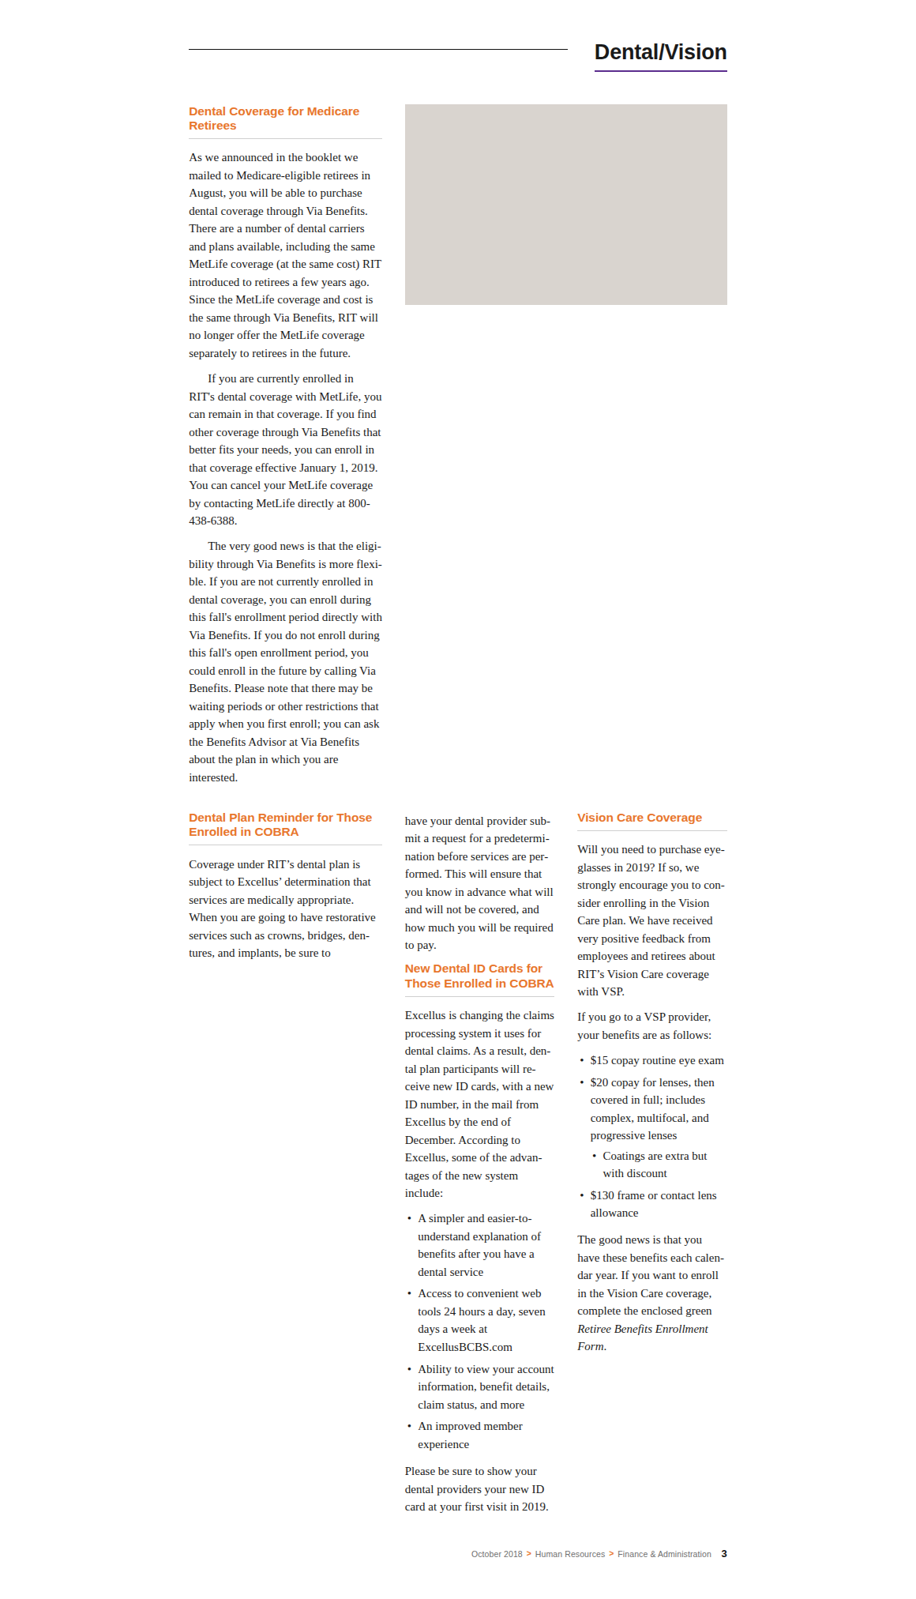Dental/Vision
Dental Coverage for Medicare Retirees
As we announced in the booklet we mailed to Medicare-eligible retirees in August, you will be able to purchase dental coverage through Via Benefits. There are a number of dental carriers and plans available, including the same MetLife coverage (at the same cost) RIT introduced to retirees a few years ago. Since the MetLife coverage and cost is the same through Via Benefits, RIT will no longer offer the MetLife coverage separately to retirees in the future.
If you are currently enrolled in RIT's dental coverage with MetLife, you can remain in that coverage. If you find other coverage through Via Benefits that better fits your needs, you can enroll in that coverage effective January 1, 2019. You can cancel your MetLife coverage by contacting MetLife directly at 800-438-6388.
The very good news is that the eligibility through Via Benefits is more flexible. If you are not currently enrolled in dental coverage, you can enroll during this fall's enrollment period directly with Via Benefits. If you do not enroll during this fall's open enrollment period, you could enroll in the future by calling Via Benefits. Please note that there may be waiting periods or other restrictions that apply when you first enroll; you can ask the Benefits Advisor at Via Benefits about the plan in which you are interested.
Dental Plan Reminder for Those Enrolled in COBRA
Coverage under RIT’s dental plan is subject to Excellus’ determination that services are medically appropriate. When you are going to have restorative services such as crowns, bridges, dentures, and implants, be sure to
have your dental provider submit a request for a predetermination before services are performed. This will ensure that you know in advance what will and will not be covered, and how much you will be required to pay.
New Dental ID Cards for Those Enrolled in COBRA
Excellus is changing the claims processing system it uses for dental claims. As a result, dental plan participants will receive new ID cards, with a new ID number, in the mail from Excellus by the end of December. According to Excellus, some of the advantages of the new system include:
A simpler and easier-to-understand explanation of benefits after you have a dental service
Access to convenient web tools 24 hours a day, seven days a week at ExcellusBCBS.com
Ability to view your account information, benefit details, claim status, and more
An improved member experience
Please be sure to show your dental providers your new ID card at your first visit in 2019.
Vision Care Coverage
Will you need to purchase eyeglasses in 2019? If so, we strongly encourage you to consider enrolling in the Vision Care plan. We have received very positive feedback from employees and retirees about RIT’s Vision Care coverage with VSP.
If you go to a VSP provider, your benefits are as follows:
$15 copay routine eye exam
$20 copay for lenses, then covered in full; includes complex, multifocal, and progressive lenses
Coatings are extra but with discount
$130 frame or contact lens allowance
The good news is that you have these benefits each calendar year. If you want to enroll in the Vision Care coverage, complete the enclosed green Retiree Benefits Enrollment Form.
October 2018 > Human Resources > Finance & Administration 3